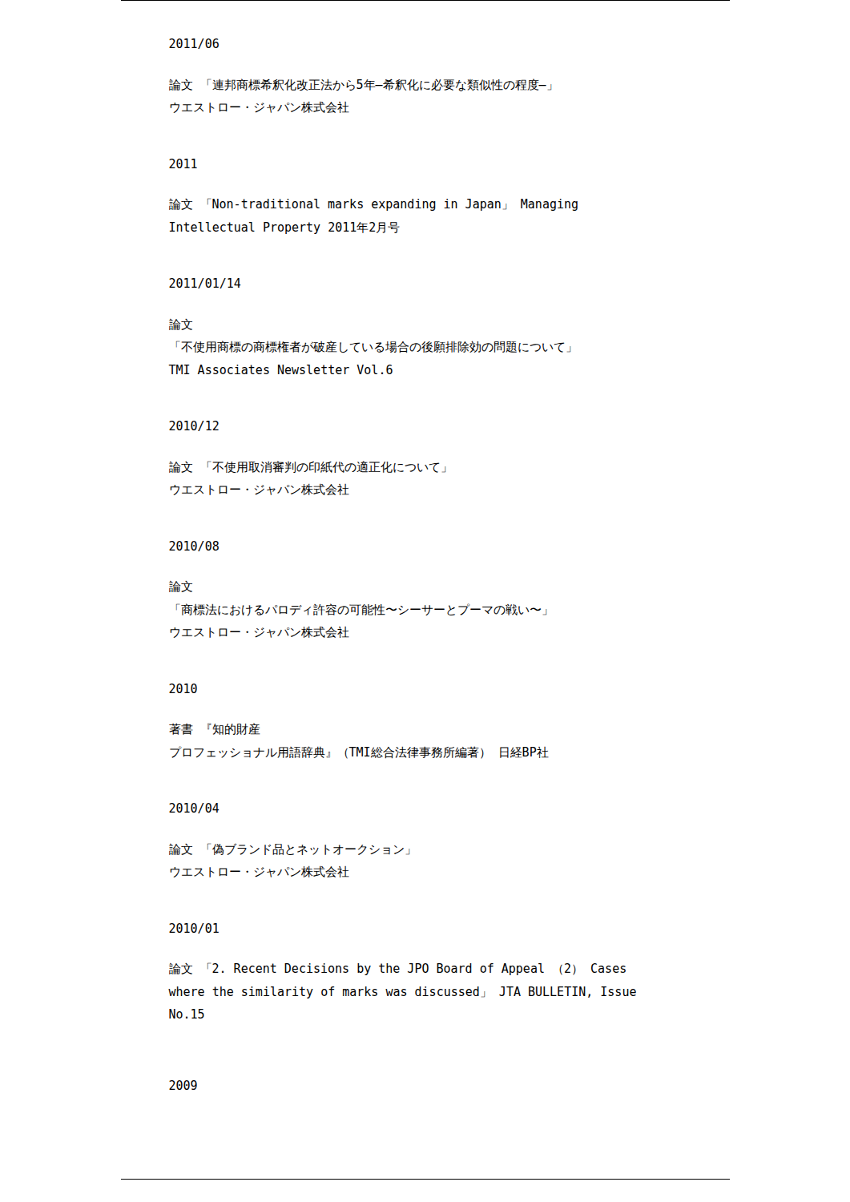2011/06
論文 「連邦商標希釈化改正法から5年—希釈化に必要な類似性の程度—」
ウエストロー・ジャパン株式会社
2011
論文 「Non-traditional marks expanding in Japan」 Managing
Intellectual Property 2011年2月号
2011/01/14
論文
「不使用商標の商標権者が破産している場合の後願排除効の問題について」
TMI Associates Newsletter Vol.6
2010/12
論文 「不使用取消審判の印紙代の適正化について」
ウエストロー・ジャパン株式会社
2010/08
論文
「商標法におけるパロディ許容の可能性〜シーサーとプーマの戦い〜」
ウエストロー・ジャパン株式会社
2010
著書 『知的財産
プロフェッショナル用語辞典』（TMI総合法律事務所編著） 日経BP社
2010/04
論文 「偽ブランド品とネットオークション」
ウエストロー・ジャパン株式会社
2010/01
論文 「2. Recent Decisions by the JPO Board of Appeal （2） Cases
where the similarity of marks was discussed」 JTA BULLETIN, Issue
No.15
2009